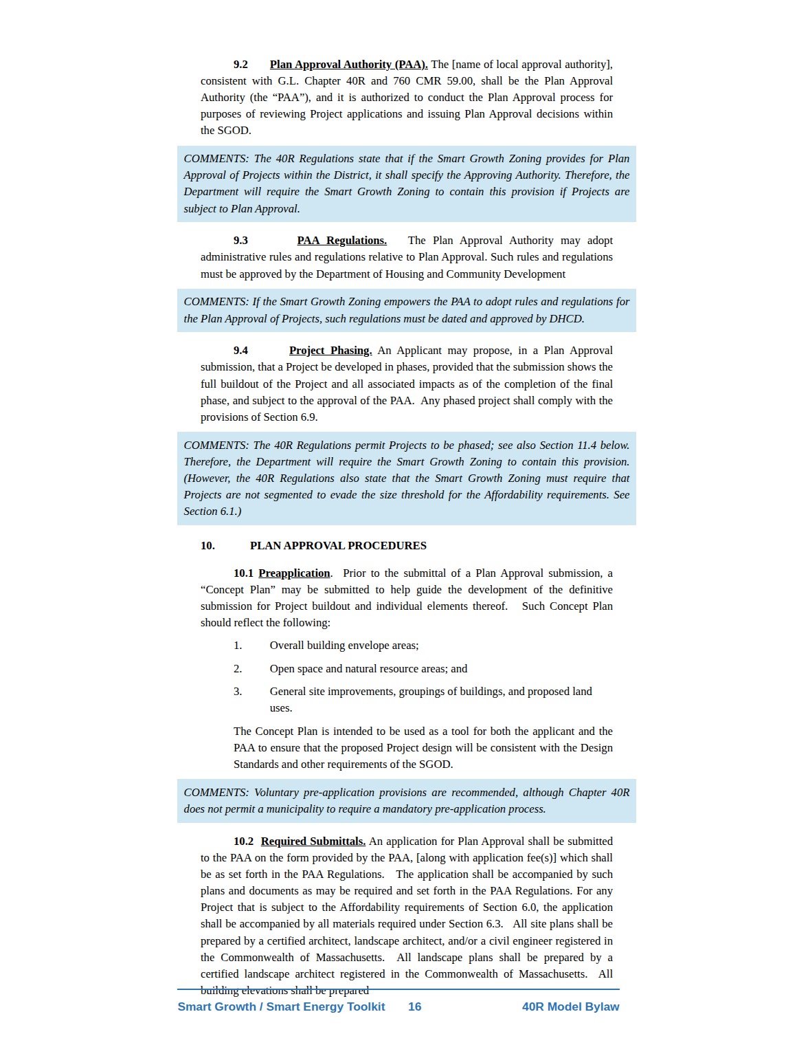9.2 Plan Approval Authority (PAA). The [name of local approval authority], consistent with G.L. Chapter 40R and 760 CMR 59.00, shall be the Plan Approval Authority (the “PAA”), and it is authorized to conduct the Plan Approval process for purposes of reviewing Project applications and issuing Plan Approval decisions within the SGOD.
COMMENTS: The 40R Regulations state that if the Smart Growth Zoning provides for Plan Approval of Projects within the District, it shall specify the Approving Authority. Therefore, the Department will require the Smart Growth Zoning to contain this provision if Projects are subject to Plan Approval.
9.3 PAA Regulations. The Plan Approval Authority may adopt administrative rules and regulations relative to Plan Approval. Such rules and regulations must be approved by the Department of Housing and Community Development
COMMENTS: If the Smart Growth Zoning empowers the PAA to adopt rules and regulations for the Plan Approval of Projects, such regulations must be dated and approved by DHCD.
9.4 Project Phasing. An Applicant may propose, in a Plan Approval submission, that a Project be developed in phases, provided that the submission shows the full buildout of the Project and all associated impacts as of the completion of the final phase, and subject to the approval of the PAA. Any phased project shall comply with the provisions of Section 6.9.
COMMENTS: The 40R Regulations permit Projects to be phased; see also Section 11.4 below. Therefore, the Department will require the Smart Growth Zoning to contain this provision. (However, the 40R Regulations also state that the Smart Growth Zoning must require that Projects are not segmented to evade the size threshold for the Affordability requirements. See Section 6.1.)
10. PLAN APPROVAL PROCEDURES
10.1 Preapplication. Prior to the submittal of a Plan Approval submission, a “Concept Plan” may be submitted to help guide the development of the definitive submission for Project buildout and individual elements thereof. Such Concept Plan should reflect the following:
1.
Overall building envelope areas;
2.
Open space and natural resource areas; and
3.
General site improvements, groupings of buildings, and proposed land uses.
The Concept Plan is intended to be used as a tool for both the applicant and the PAA to ensure that the proposed Project design will be consistent with the Design Standards and other requirements of the SGOD.
COMMENTS: Voluntary pre-application provisions are recommended, although Chapter 40R does not permit a municipality to require a mandatory pre-application process.
10.2 Required Submittals. An application for Plan Approval shall be submitted to the PAA on the form provided by the PAA, [along with application fee(s)] which shall be as set forth in the PAA Regulations. The application shall be accompanied by such plans and documents as may be required and set forth in the PAA Regulations. For any Project that is subject to the Affordability requirements of Section 6.0, the application shall be accompanied by all materials required under Section 6.3. All site plans shall be prepared by a certified architect, landscape architect, and/or a civil engineer registered in the Commonwealth of Massachusetts. All landscape plans shall be prepared by a certified landscape architect registered in the Commonwealth of Massachusetts. All building elevations shall be prepared
Smart Growth / Smart Energy Toolkit
16
40R Model Bylaw